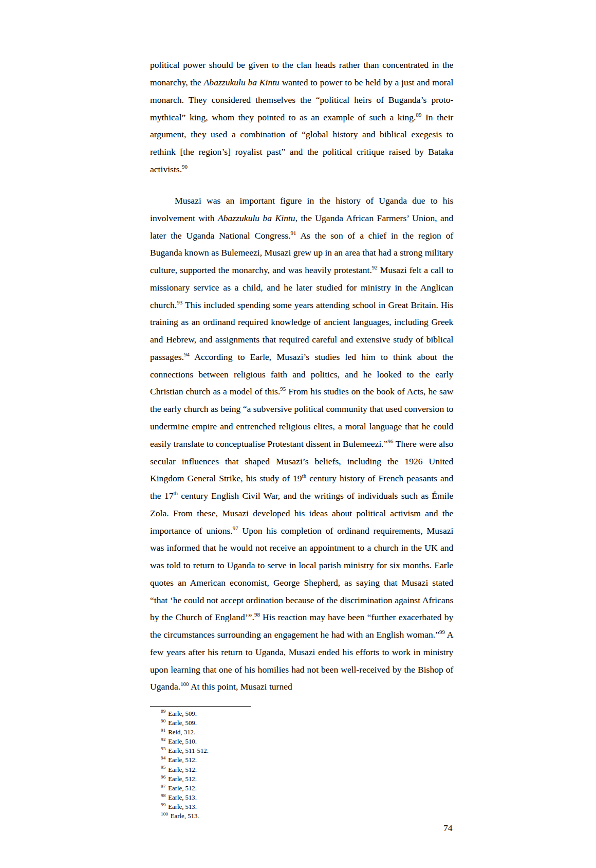political power should be given to the clan heads rather than concentrated in the monarchy, the Abazzukulu ba Kintu wanted to power to be held by a just and moral monarch. They considered themselves the “political heirs of Buganda’s proto-mythical” king, whom they pointed to as an example of such a king.89 In their argument, they used a combination of “global history and biblical exegesis to rethink [the region’s] royalist past” and the political critique raised by Bataka activists.90
Musazi was an important figure in the history of Uganda due to his involvement with Abazzukulu ba Kintu, the Uganda African Farmers’ Union, and later the Uganda National Congress.91 As the son of a chief in the region of Buganda known as Bulemeezi, Musazi grew up in an area that had a strong military culture, supported the monarchy, and was heavily protestant.92 Musazi felt a call to missionary service as a child, and he later studied for ministry in the Anglican church.93 This included spending some years attending school in Great Britain. His training as an ordinand required knowledge of ancient languages, including Greek and Hebrew, and assignments that required careful and extensive study of biblical passages.94 According to Earle, Musazi’s studies led him to think about the connections between religious faith and politics, and he looked to the early Christian church as a model of this.95 From his studies on the book of Acts, he saw the early church as being “a subversive political community that used conversion to undermine empire and entrenched religious elites, a moral language that he could easily translate to conceptualise Protestant dissent in Bulemeezi.”96 There were also secular influences that shaped Musazi’s beliefs, including the 1926 United Kingdom General Strike, his study of 19th century history of French peasants and the 17th century English Civil War, and the writings of individuals such as Émile Zola. From these, Musazi developed his ideas about political activism and the importance of unions.97 Upon his completion of ordinand requirements, Musazi was informed that he would not receive an appointment to a church in the UK and was told to return to Uganda to serve in local parish ministry for six months. Earle quotes an American economist, George Shepherd, as saying that Musazi stated “that ‘he could not accept ordination because of the discrimination against Africans by the Church of England’”.98 His reaction may have been “further exacerbated by the circumstances surrounding an engagement he had with an English woman.”99 A few years after his return to Uganda, Musazi ended his efforts to work in ministry upon learning that one of his homilies had not been well-received by the Bishop of Uganda.100 At this point, Musazi turned
89 Earle, 509.
90 Earle, 509.
91 Reid, 312.
92 Earle, 510.
93 Earle, 511-512.
94 Earle, 512.
95 Earle, 512.
96 Earle, 512.
97 Earle, 512.
98 Earle, 513.
99 Earle, 513.
100 Earle, 513.
74